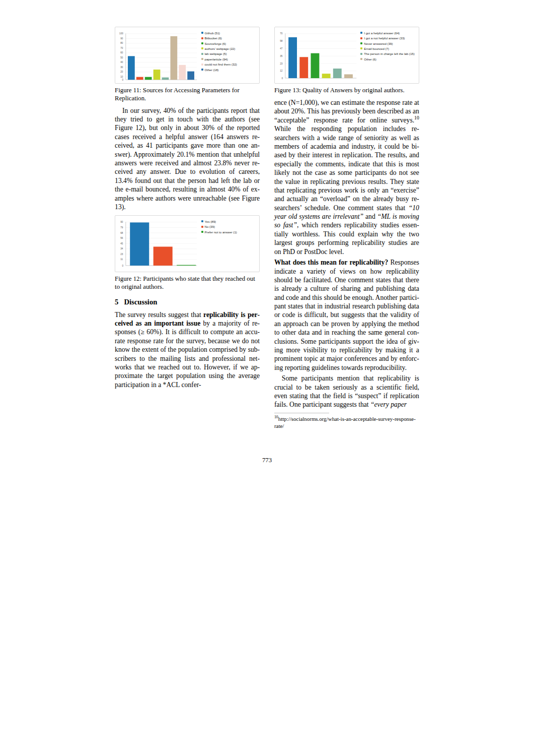100 90 80 70 60 50 40 30 20 10 0
Github (51)
Bitbucket (6)
Sourceforge (6)
authors' webpage (22)
lab webpage (5)
paper/article (94)
could not find them (32)
Other (18)
Figure 11: Sources for Accessing Parameters for Replication.
In our survey, 40% of the participants report that they tried to get in touch with the authors (see Figure 12), but only in about 30% of the reported cases received a helpful answer (164 answers received, as 41 participants gave more than one answer). Approximately 20.1% mention that unhelpful answers were received and almost 23.8% never received any answer. Due to evolution of careers, 13.4% found out that the person had left the lab or the e-mail bounced, resulting in almost 40% of examples where authors were unreachable (see Figure 13).
90 79 68 56 45 34 23 11 0
Yes (89)
No (39)
Prefer not to answer (1)
Figure 12: Participants who state that they reached out to original authors.
5 Discussion
The survey results suggest that replicability is perceived as an important issue by a majority of responses (≥ 60%). It is difficult to compute an accurate response rate for the survey, because we do not know the extent of the population comprised by subscribers to the mailing lists and professional networks that we reached out to. However, if we approximate the target population using the average participation in a *ACL confer-
70 58 47 35 23 12 0
I got a helpful answer (64)
I got a not helpful answer (33)
Never answered (39)
Email bounced (7)
The person in charge left the lab (15)
Other (6)
Figure 13: Quality of Answers by original authors.
ence (N=1,000), we can estimate the response rate at about 20%. This has previously been described as an “acceptable” response rate for online surveys.10 While the responding population includes researchers with a wide range of seniority as well as members of academia and industry, it could be biased by their interest in replication. The results, and especially the comments, indicate that this is most likely not the case as some participants do not see the value in replicating previous results. They state that replicating previous work is only an “exercise” and actually an “overload” on the already busy researchers’ schedule. One comment states that “10 year old systems are irrelevant” and “ML is moving so fast”, which renders replicability studies essentially worthless. This could explain why the two largest groups performing replicability studies are on PhD or PostDoc level.
What does this mean for replicability? Responses indicate a variety of views on how replicability should be facilitated. One comment states that there is already a culture of sharing and publishing data and code and this should be enough. Another participant states that in industrial research publishing data or code is difficult, but suggests that the validity of an approach can be proven by applying the method to other data and in reaching the same general conclusions. Some participants support the idea of giving more visibility to replicability by making it a prominent topic at major conferences and by enforcing reporting guidelines towards reproducibility.
Some participants mention that replicability is crucial to be taken seriously as a scientific field, even stating that the field is “suspect” if replication fails. One participant suggests that “every paper
10http://socialnorms.org/what-is-an-acceptable-survey-response-rate/
773